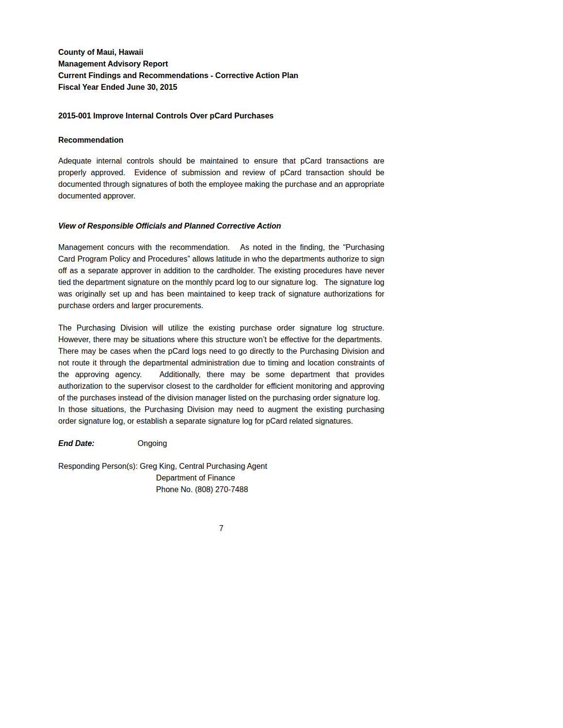County of Maui, Hawaii
Management Advisory Report
Current Findings and Recommendations - Corrective Action Plan
Fiscal Year Ended June 30, 2015
2015-001 Improve Internal Controls Over pCard Purchases
Recommendation
Adequate internal controls should be maintained to ensure that pCard transactions are properly approved. Evidence of submission and review of pCard transaction should be documented through signatures of both the employee making the purchase and an appropriate documented approver.
View of Responsible Officials and Planned Corrective Action
Management concurs with the recommendation. As noted in the finding, the “Purchasing Card Program Policy and Procedures” allows latitude in who the departments authorize to sign off as a separate approver in addition to the cardholder. The existing procedures have never tied the department signature on the monthly pcard log to our signature log. The signature log was originally set up and has been maintained to keep track of signature authorizations for purchase orders and larger procurements.
The Purchasing Division will utilize the existing purchase order signature log structure. However, there may be situations where this structure won’t be effective for the departments. There may be cases when the pCard logs need to go directly to the Purchasing Division and not route it through the departmental administration due to timing and location constraints of the approving agency. Additionally, there may be some department that provides authorization to the supervisor closest to the cardholder for efficient monitoring and approving of the purchases instead of the division manager listed on the purchasing order signature log. In those situations, the Purchasing Division may need to augment the existing purchasing order signature log, or establish a separate signature log for pCard related signatures.
End Date: Ongoing
Responding Person(s): Greg King, Central Purchasing Agent
Department of Finance Phone No. (808) 270-7488
7